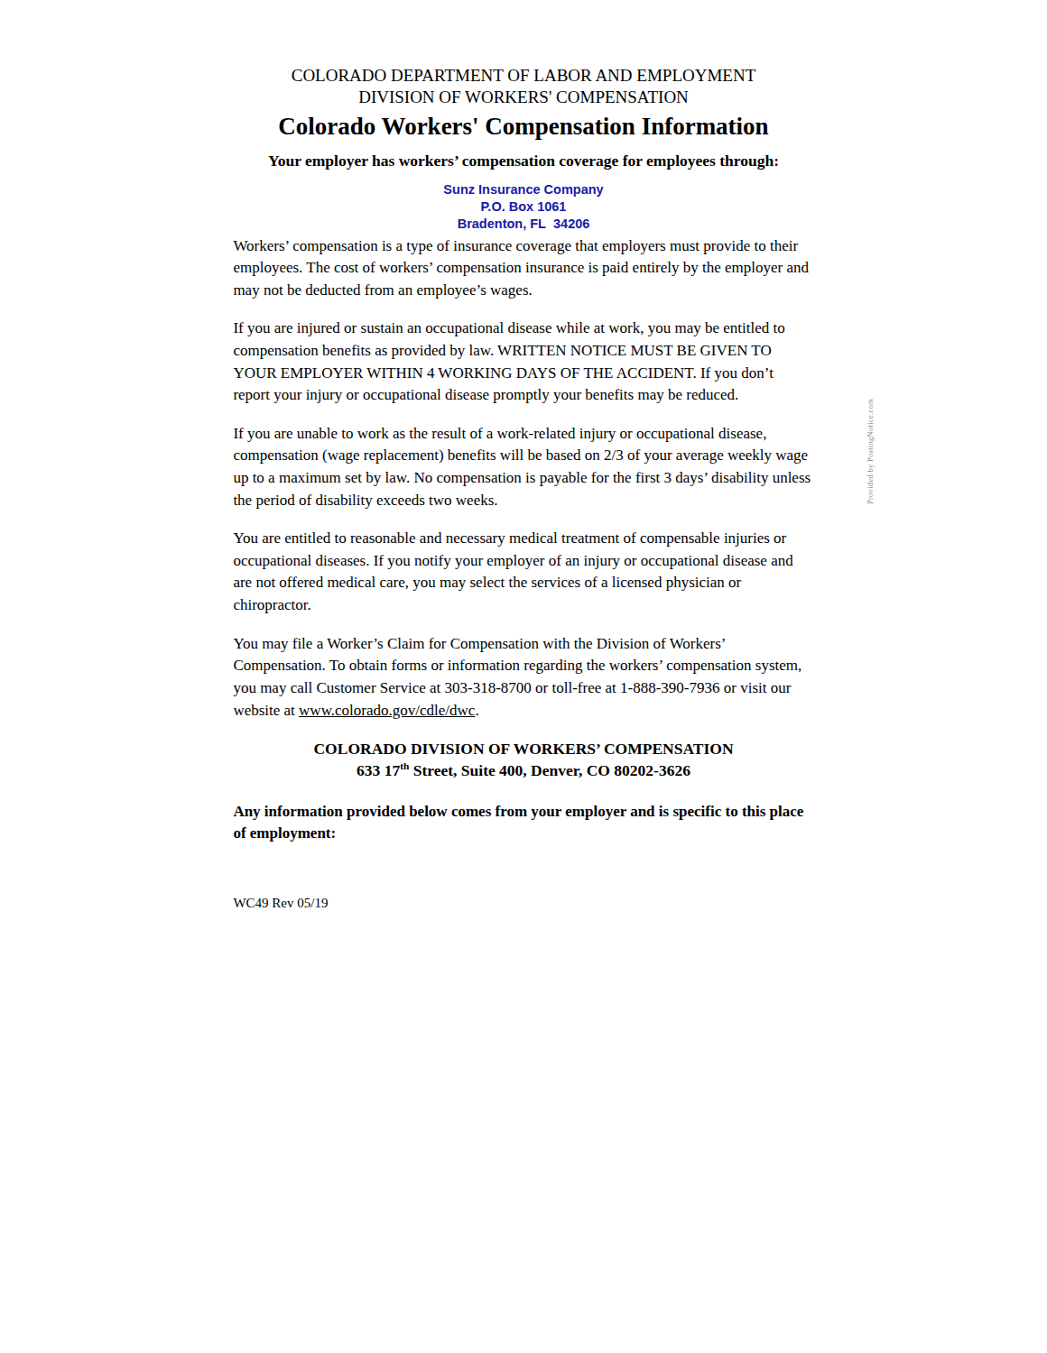Provided by PostingNotice.com
COLORADO DEPARTMENT OF LABOR AND EMPLOYMENT
DIVISION OF WORKERS' COMPENSATION
Colorado Workers' Compensation Information
Your employer has workers’ compensation coverage for employees through:
Sunz Insurance Company
P.O. Box 1061
Bradenton, FL 34206
Workers’ compensation is a type of insurance coverage that employers must provide to their employees. The cost of workers’ compensation insurance is paid entirely by the employer and may not be deducted from an employee’s wages.
If you are injured or sustain an occupational disease while at work, you may be entitled to compensation benefits as provided by law. WRITTEN NOTICE MUST BE GIVEN TO YOUR EMPLOYER WITHIN 4 WORKING DAYS OF THE ACCIDENT. If you don’t report your injury or occupational disease promptly your benefits may be reduced.
If you are unable to work as the result of a work-related injury or occupational disease, compensation (wage replacement) benefits will be based on 2/3 of your average weekly wage up to a maximum set by law. No compensation is payable for the first 3 days’ disability unless the period of disability exceeds two weeks.
You are entitled to reasonable and necessary medical treatment of compensable injuries or occupational diseases. If you notify your employer of an injury or occupational disease and are not offered medical care, you may select the services of a licensed physician or chiropractor.
You may file a Worker’s Claim for Compensation with the Division of Workers’ Compensation. To obtain forms or information regarding the workers’ compensation system, you may call Customer Service at 303-318-8700 or toll-free at 1-888-390-7936 or visit our website at www.colorado.gov/cdle/dwc.
COLORADO DIVISION OF WORKERS’ COMPENSATION
633 17th Street, Suite 400, Denver, CO 80202-3626
Any information provided below comes from your employer and is specific to this place of employment:
WC49 Rev 05/19